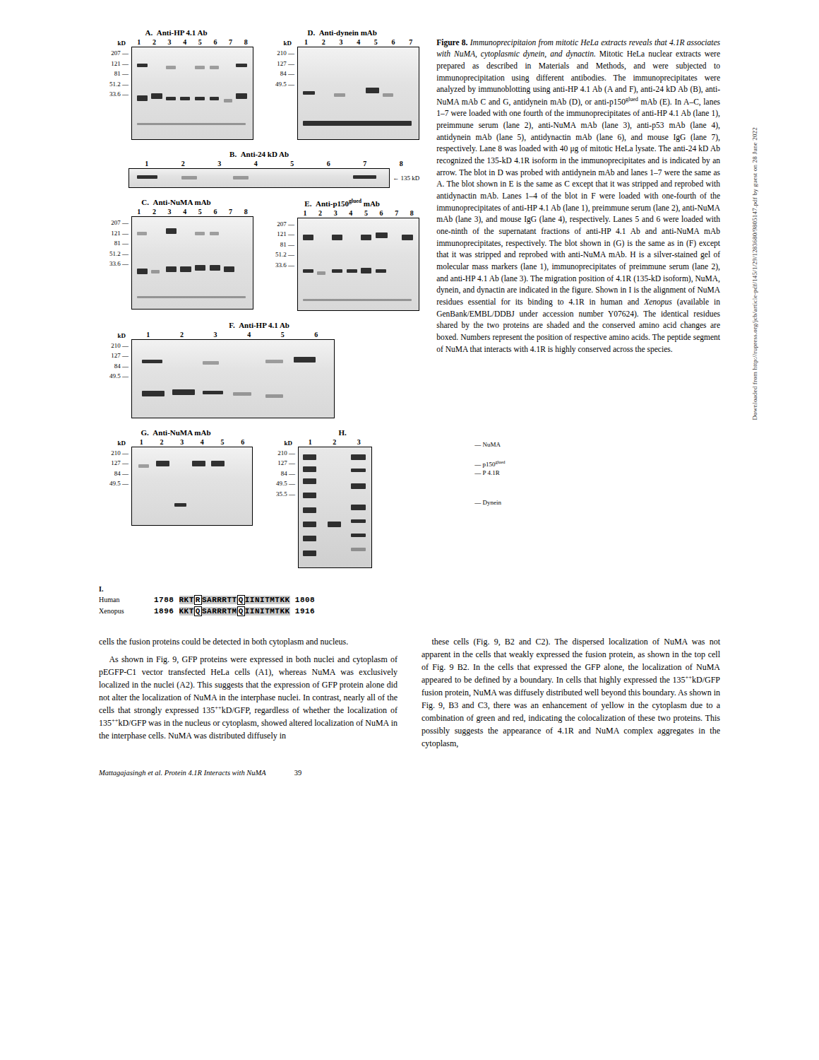Downloaded from http://rupress.org/jcb/article-pdf/145/1/29/1283680/9805147.pdf by guest on 28 June 2022
A. Anti-HP 4.1 Ab
kD
207 —
121 —
81 —
51.2 —
33.6 —
12345678
D. Anti-dynein mAb
kD
210 —
127 —
84 —
49.5 —
1234567
B. Anti-24 kD Ab
12345678
← 135 kD
C. Anti-NuMA mAb
207 —
121 —
81 —
51.2 —
33.6 —
12345678
E. Anti-p150glued mAb
207 —
121 —
81 —
51.2 —
33.6 —
12345678
F. Anti-HP 4.1 Ab
kD
210 —
127 —
84 —
49.5 —
123456
G. Anti-NuMA mAb
kD
210 —
127 —
84 —
49.5 —
123456
H.
kD
210 —
127 —
84 —
49.5 —
35.5 —
123
— NuMA
— p150glued
— P 4.1R
— Dynein
I.
Human
1788 RKT RSARRRTT QIINITMTKK 1808
Xenopus
1896 KKT QSARRRTM QIINITMTKK 1916
Figure 8. Immunoprecipitaion from mitotic HeLa extracts reveals that 4.1R associates with NuMA, cytoplasmic dynein, and dynactin. Mitotic HeLa nuclear extracts were prepared as described in Materials and Methods, and were subjected to immunoprecipitation using different antibodies. The immunoprecipitates were analyzed by immunoblotting using anti-HP 4.1 Ab (A and F), anti-24 kD Ab (B), anti-NuMA mAb C and G, antidynein mAb (D), or anti-p150glued mAb (E). In A–C, lanes 1–7 were loaded with one fourth of the immunoprecipitates of anti-HP 4.1 Ab (lane 1), preimmune serum (lane 2), anti-NuMA mAb (lane 3), anti-p53 mAb (lane 4), antidynein mAb (lane 5), antidynactin mAb (lane 6), and mouse IgG (lane 7), respectively. Lane 8 was loaded with 40 μg of mitotic HeLa lysate. The anti-24 kD Ab recognized the 135-kD 4.1R isoform in the immunoprecipitates and is indicated by an arrow. The blot in D was probed with antidynein mAb and lanes 1–7 were the same as A. The blot shown in E is the same as C except that it was stripped and reprobed with antidynactin mAb. Lanes 1–4 of the blot in F were loaded with one-fourth of the immunoprecipitates of anti-HP 4.1 Ab (lane 1), preimmune serum (lane 2), anti-NuMA mAb (lane 3), and mouse IgG (lane 4), respectively. Lanes 5 and 6 were loaded with one-ninth of the supernatant fractions of anti-HP 4.1 Ab and anti-NuMA mAb immunoprecipitates, respectively. The blot shown in (G) is the same as in (F) except that it was stripped and reprobed with anti-NuMA mAb. H is a silver-stained gel of molecular mass markers (lane 1), immunoprecipitates of preimmune serum (lane 2), and anti-HP 4.1 Ab (lane 3). The migration position of 4.1R (135-kD isoform), NuMA, dynein, and dynactin are indicated in the figure. Shown in I is the alignment of NuMA residues essential for its binding to 4.1R in human and Xenopus (available in GenBank/EMBL/DDBJ under accession number Y07624). The identical residues shared by the two proteins are shaded and the conserved amino acid changes are boxed. Numbers represent the position of respective amino acids. The peptide segment of NuMA that interacts with 4.1R is highly conserved across the species.
cells the fusion proteins could be detected in both cytoplasm and nucleus.
As shown in Fig. 9, GFP proteins were expressed in both nuclei and cytoplasm of pEGFP-C1 vector transfected HeLa cells (A1), whereas NuMA was exclusively localized in the nuclei (A2). This suggests that the expression of GFP protein alone did not alter the localization of NuMA in the interphase nuclei. In contrast, nearly all of the cells that strongly expressed 135++kD/GFP, regardless of whether the localization of 135++kD/GFP was in the nucleus or cytoplasm, showed altered localization of NuMA in the interphase cells. NuMA was distributed diffusely in
these cells (Fig. 9, B2 and C2). The dispersed localization of NuMA was not apparent in the cells that weakly expressed the fusion protein, as shown in the top cell of Fig. 9 B2. In the cells that expressed the GFP alone, the localization of NuMA appeared to be defined by a boundary. In cells that highly expressed the 135++kD/GFP fusion protein, NuMA was diffusely distributed well beyond this boundary. As shown in Fig. 9, B3 and C3, there was an enhancement of yellow in the cytoplasm due to a combination of green and red, indicating the colocalization of these two proteins. This possibly suggests the appearance of 4.1R and NuMA complex aggregates in the cytoplasm,
Mattagajasingh et al. Protein 4.1R Interacts with NuMA 39